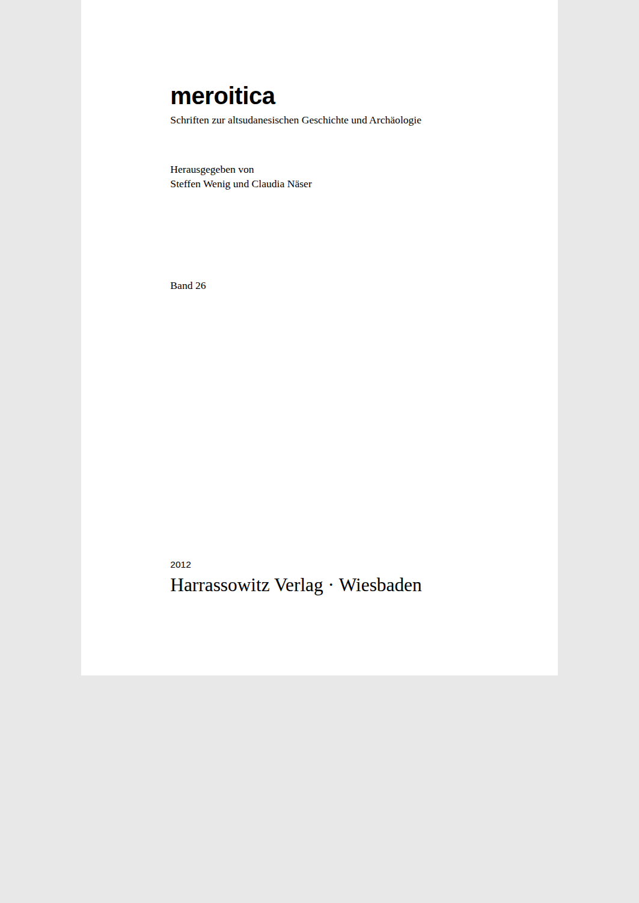meroitica
Schriften zur altsudanesischen Geschichte und Archäologie
Herausgegeben von
Steffen Wenig und Claudia Näser
Band 26
2012
Harrassowitz Verlag · Wiesbaden